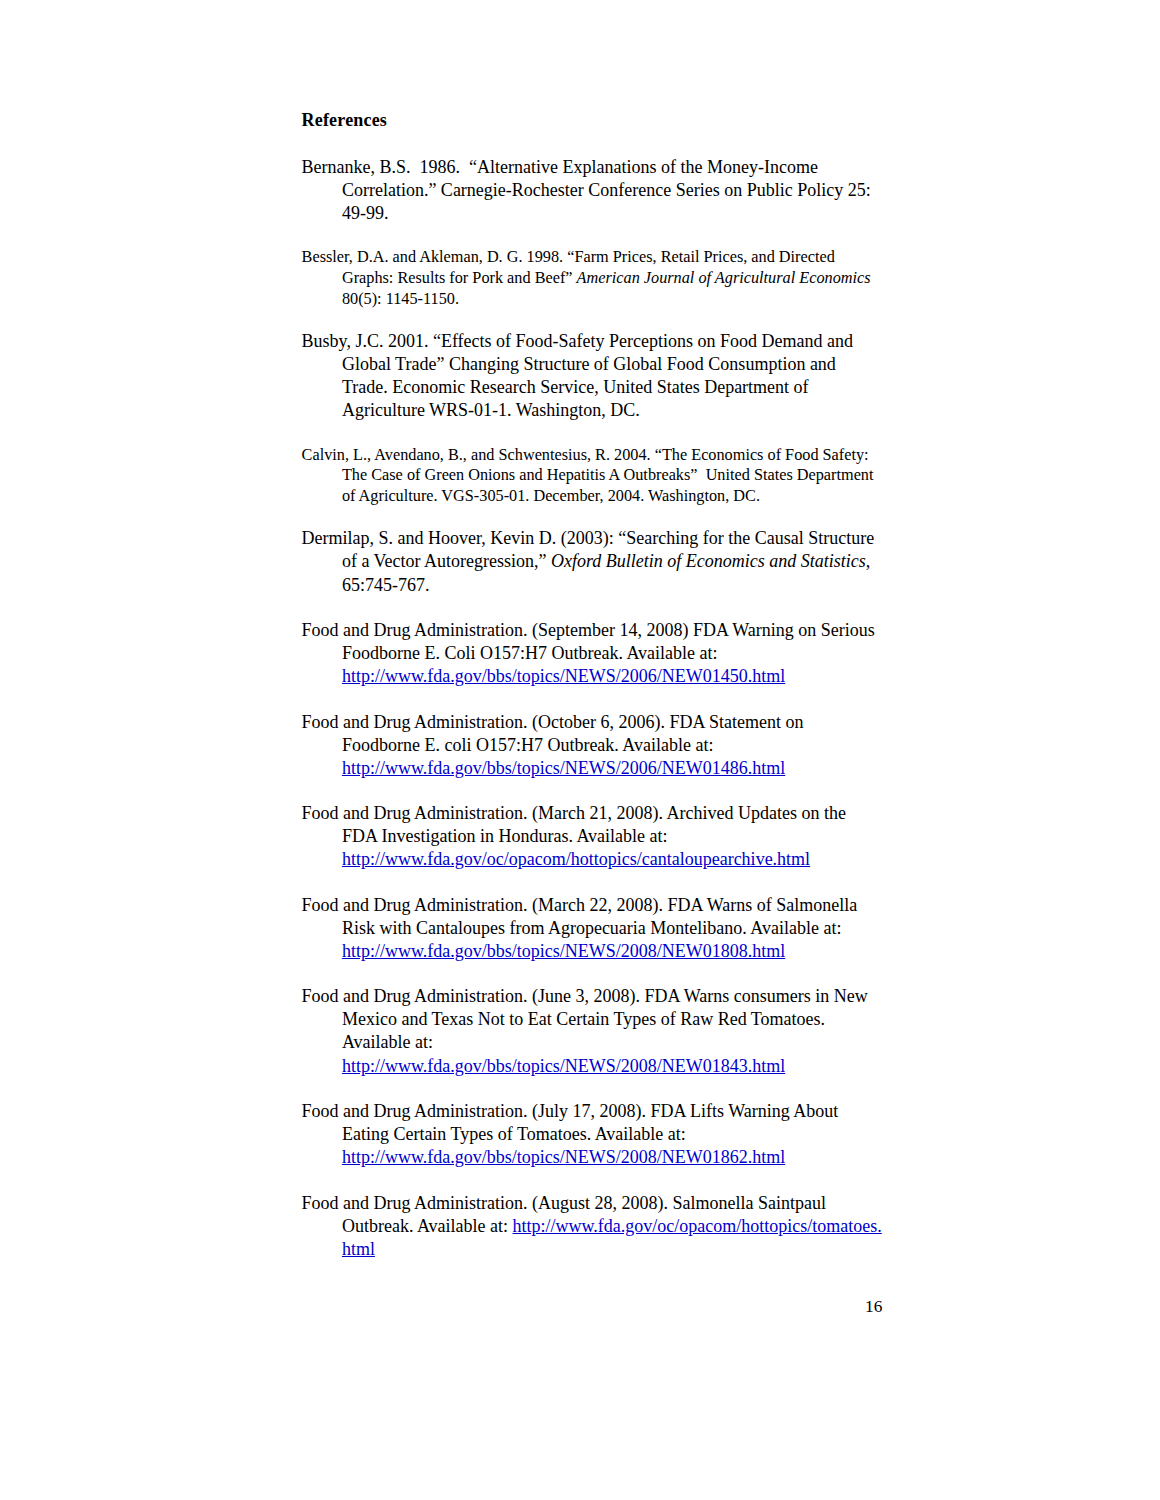References
Bernanke, B.S. 1986. “Alternative Explanations of the Money-Income Correlation.” Carnegie-Rochester Conference Series on Public Policy 25: 49-99.
Bessler, D.A. and Akleman, D. G. 1998. “Farm Prices, Retail Prices, and Directed Graphs: Results for Pork and Beef” American Journal of Agricultural Economics 80(5): 1145-1150.
Busby, J.C. 2001. “Effects of Food-Safety Perceptions on Food Demand and Global Trade” Changing Structure of Global Food Consumption and Trade. Economic Research Service, United States Department of Agriculture WRS-01-1. Washington, DC.
Calvin, L., Avendano, B., and Schwentesius, R. 2004. “The Economics of Food Safety: The Case of Green Onions and Hepatitis A Outbreaks” United States Department of Agriculture. VGS-305-01. December, 2004. Washington, DC.
Dermilap, S. and Hoover, Kevin D. (2003): “Searching for the Causal Structure of a Vector Autoregression,” Oxford Bulletin of Economics and Statistics, 65:745-767.
Food and Drug Administration. (September 14, 2008) FDA Warning on Serious Foodborne E. Coli O157:H7 Outbreak. Available at:
http://www.fda.gov/bbs/topics/NEWS/2006/NEW01450.html
Food and Drug Administration. (October 6, 2006). FDA Statement on Foodborne E. coli O157:H7 Outbreak. Available at:
http://www.fda.gov/bbs/topics/NEWS/2006/NEW01486.html
Food and Drug Administration. (March 21, 2008). Archived Updates on the FDA Investigation in Honduras. Available at:
http://www.fda.gov/oc/opacom/hottopics/cantaloupearchive.html
Food and Drug Administration. (March 22, 2008). FDA Warns of Salmonella Risk with Cantaloupes from Agropecuaria Montelibano. Available at:
http://www.fda.gov/bbs/topics/NEWS/2008/NEW01808.html
Food and Drug Administration. (June 3, 2008). FDA Warns consumers in New Mexico and Texas Not to Eat Certain Types of Raw Red Tomatoes. Available at:
http://www.fda.gov/bbs/topics/NEWS/2008/NEW01843.html
Food and Drug Administration. (July 17, 2008). FDA Lifts Warning About Eating Certain Types of Tomatoes. Available at:
http://www.fda.gov/bbs/topics/NEWS/2008/NEW01862.html
Food and Drug Administration. (August 28, 2008). Salmonella Saintpaul Outbreak. Available at: http://www.fda.gov/oc/opacom/hottopics/tomatoes.html
16